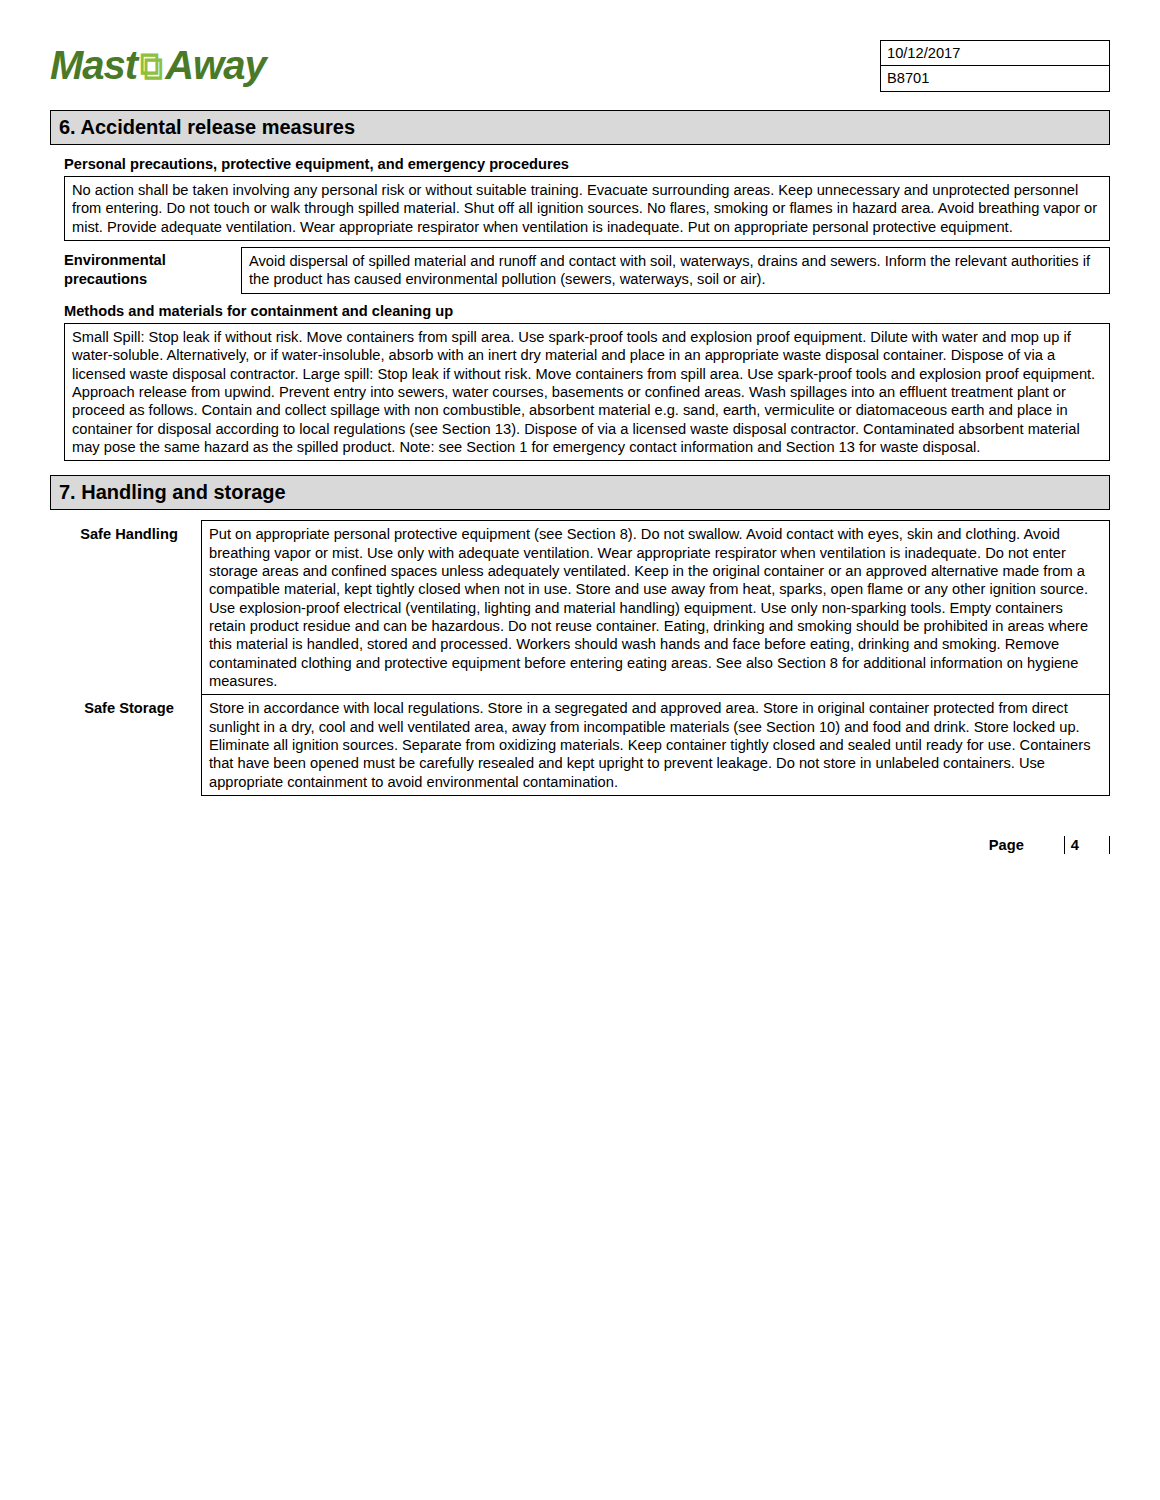Mast⧉Away
10/12/2017
B8701
6. Accidental release measures
Personal precautions, protective equipment, and emergency procedures
No action shall be taken involving any personal risk or without suitable training. Evacuate surrounding areas. Keep unnecessary and unprotected personnel from entering. Do not touch or walk through spilled material. Shut off all ignition sources. No flares, smoking or flames in hazard area. Avoid breathing vapor or mist. Provide adequate ventilation. Wear appropriate respirator when ventilation is inadequate. Put on appropriate personal protective equipment.
| Environmental precautions | Avoid dispersal of spilled material and runoff and contact with soil, waterways, drains and sewers. Inform the relevant authorities if the product has caused environmental pollution (sewers, waterways, soil or air). |
Methods and materials for containment and cleaning up
Small Spill: Stop leak if without risk. Move containers from spill area. Use spark-proof tools and explosion proof equipment. Dilute with water and mop up if water-soluble. Alternatively, or if water-insoluble, absorb with an inert dry material and place in an appropriate waste disposal container. Dispose of via a licensed waste disposal contractor. Large spill: Stop leak if without risk. Move containers from spill area. Use spark-proof tools and explosion proof equipment. Approach release from upwind. Prevent entry into sewers, water courses, basements or confined areas. Wash spillages into an effluent treatment plant or proceed as follows. Contain and collect spillage with non combustible, absorbent material e.g. sand, earth, vermiculite or diatomaceous earth and place in container for disposal according to local regulations (see Section 13). Dispose of via a licensed waste disposal contractor. Contaminated absorbent material may pose the same hazard as the spilled product. Note: see Section 1 for emergency contact information and Section 13 for waste disposal.
7. Handling and storage
| Safe Handling | Put on appropriate personal protective equipment (see Section 8). Do not swallow. Avoid contact with eyes, skin and clothing. Avoid breathing vapor or mist. Use only with adequate ventilation. Wear appropriate respirator when ventilation is inadequate. Do not enter storage areas and confined spaces unless adequately ventilated. Keep in the original container or an approved alternative made from a compatible material, kept tightly closed when not in use. Store and use away from heat, sparks, open flame or any other ignition source. Use explosion-proof electrical (ventilating, lighting and material handling) equipment. Use only non-sparking tools. Empty containers retain product residue and can be hazardous. Do not reuse container. Eating, drinking and smoking should be prohibited in areas where this material is handled, stored and processed. Workers should wash hands and face before eating, drinking and smoking. Remove contaminated clothing and protective equipment before entering eating areas. See also Section 8 for additional information on hygiene measures. |
| Safe Storage | Store in accordance with local regulations. Store in a segregated and approved area. Store in original container protected from direct sunlight in a dry, cool and well ventilated area, away from incompatible materials (see Section 10) and food and drink. Store locked up. Eliminate all ignition sources. Separate from oxidizing materials. Keep container tightly closed and sealed until ready for use. Containers that have been opened must be carefully resealed and kept upright to prevent leakage. Do not store in unlabeled containers. Use appropriate containment to avoid environmental contamination. |
Page 4